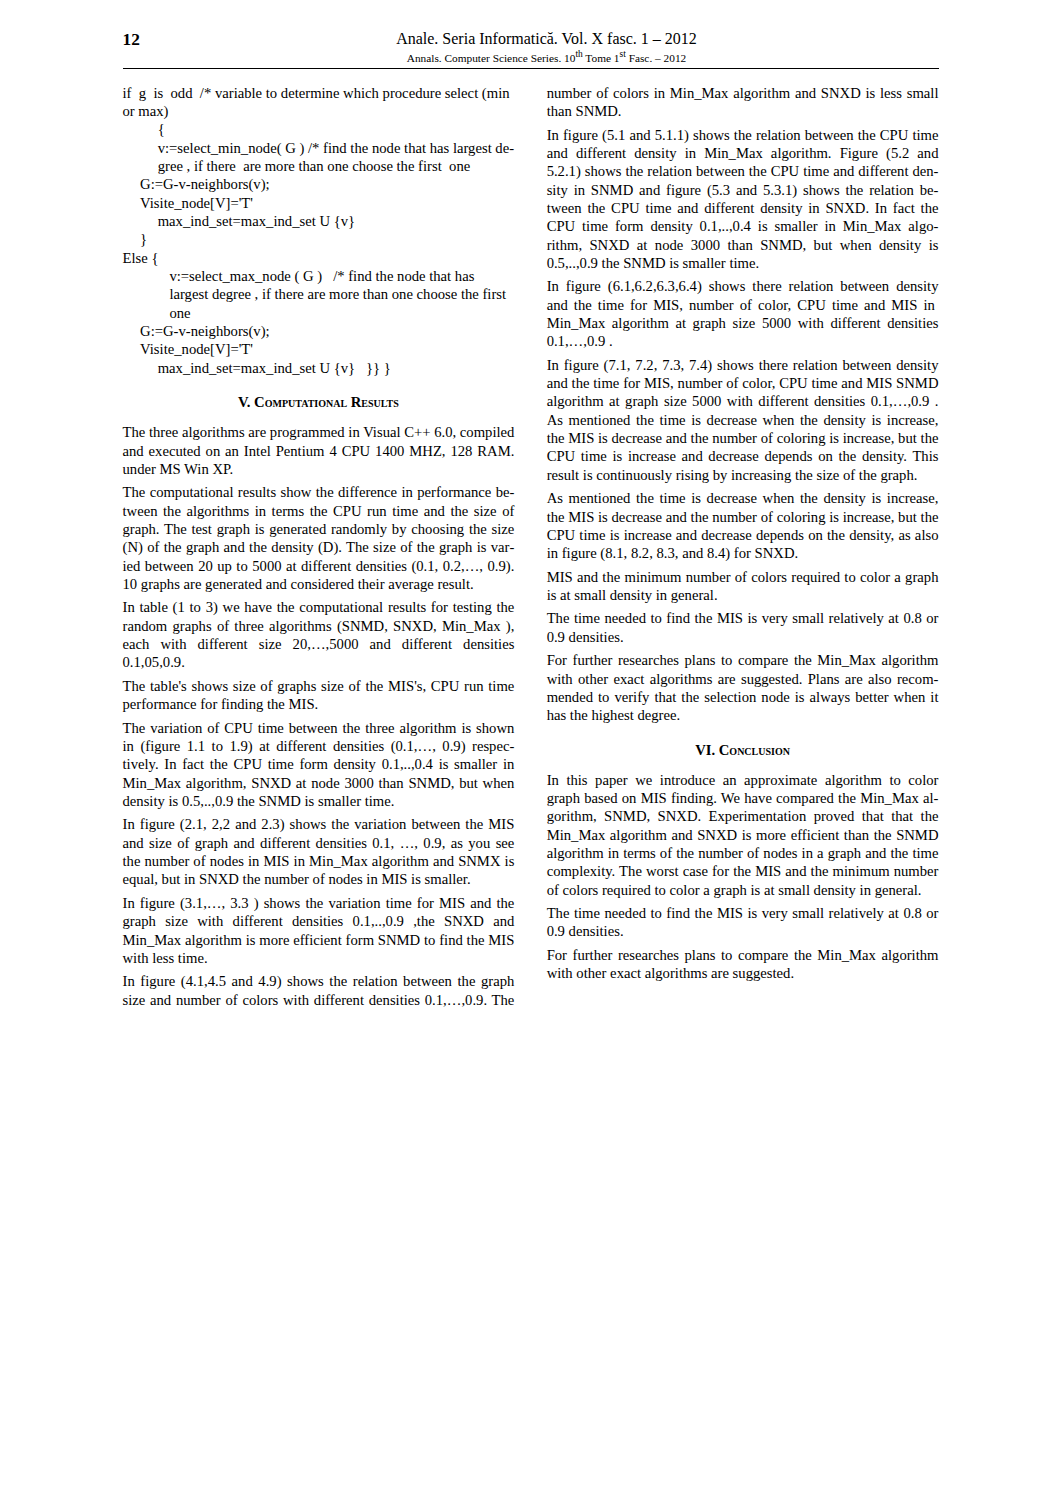12
Anale. Seria Informatică. Vol. X fasc. 1 – 2012
Annals. Computer Science Series. 10th Tome 1st Fasc. – 2012
if g is odd /* variable to determine which procedure select (min or max)
{
v:=select_min_node( G ) /* find the node that has largest degree , if there are more than one choose the first one
G:=G-v-neighbors(v);
Visite_node[V]='T'
max_ind_set=max_ind_set U {v}
}
Else {
v:=select_max_node ( G ) /* find the node that has largest degree , if there are more than one choose the first one
G:=G-v-neighbors(v);
Visite_node[V]='T'
max_ind_set=max_ind_set U {v} }} }
V. Computational Results
The three algorithms are programmed in Visual C++ 6.0, compiled and executed on an Intel Pentium 4 CPU 1400 MHZ, 128 RAM. under MS Win XP.
The computational results show the difference in performance between the algorithms in terms the CPU run time and the size of graph. The test graph is generated randomly by choosing the size (N) of the graph and the density (D). The size of the graph is varied between 20 up to 5000 at different densities (0.1, 0.2,…, 0.9). 10 graphs are generated and considered their average result.
In table (1 to 3) we have the computational results for testing the random graphs of three algorithms (SNMD, SNXD, Min_Max ), each with different size 20,…,5000 and different densities 0.1,05,0.9.
The table's shows size of graphs size of the MIS's, CPU run time performance for finding the MIS.
The variation of CPU time between the three algorithm is shown in (figure 1.1 to 1.9) at different densities (0.1,…, 0.9) respectively. In fact the CPU time form density 0.1,..,0.4 is smaller in Min_Max algorithm, SNXD at node 3000 than SNMD, but when density is 0.5,..,0.9 the SNMD is smaller time.
In figure (2.1, 2,2 and 2.3) shows the variation between the MIS and size of graph and different densities 0.1, …, 0.9, as you see the number of nodes in MIS in Min_Max algorithm and SNMX is equal, but in SNXD the number of nodes in MIS is smaller.
In figure (3.1,…, 3.3 ) shows the variation time for MIS and the graph size with different densities 0.1,..,0.9 ,the SNXD and Min_Max algorithm is more efficient form SNMD to find the MIS with less time.
In figure (4.1,4.5 and 4.9) shows the relation between the graph size and number of colors with different densities 0.1,…,0.9. The number of colors in Min_Max algorithm and SNXD is less small than SNMD.
In figure (5.1 and 5.1.1) shows the relation between the CPU time and different density in Min_Max algorithm. Figure (5.2 and 5.2.1) shows the relation between the CPU time and different density in SNMD and figure (5.3 and 5.3.1) shows the relation between the CPU time and different density in SNXD. In fact the CPU time form density 0.1,..,0.4 is smaller in Min_Max algorithm, SNXD at node 3000 than SNMD, but when density is 0.5,..,0.9 the SNMD is smaller time.
In figure (6.1,6.2,6.3,6.4) shows there relation between density and the time for MIS, number of color, CPU time and MIS in Min_Max algorithm at graph size 5000 with different densities 0.1,…,0.9 .
In figure (7.1, 7.2, 7.3, 7.4) shows there relation between density and the time for MIS, number of color, CPU time and MIS SNMD algorithm at graph size 5000 with different densities 0.1,…,0.9 . As mentioned the time is decrease when the density is increase, the MIS is decrease and the number of coloring is increase, but the CPU time is increase and decrease depends on the density. This result is continuously rising by increasing the size of the graph.
As mentioned the time is decrease when the density is increase, the MIS is decrease and the number of coloring is increase, but the CPU time is increase and decrease depends on the density, as also in figure (8.1, 8.2, 8.3, and 8.4) for SNXD.
MIS and the minimum number of colors required to color a graph is at small density in general.
The time needed to find the MIS is very small relatively at 0.8 or 0.9 densities.
For further researches plans to compare the Min_Max algorithm with other exact algorithms are suggested. Plans are also recommended to verify that the selection node is always better when it has the highest degree.
VI. Conclusion
In this paper we introduce an approximate algorithm to color graph based on MIS finding. We have compared the Min_Max algorithm, SNMD, SNXD. Experimentation proved that that the Min_Max algorithm and SNXD is more efficient than the SNMD algorithm in terms of the number of nodes in a graph and the time complexity. The worst case for the MIS and the minimum number of colors required to color a graph is at small density in general.
The time needed to find the MIS is very small relatively at 0.8 or 0.9 densities.
For further researches plans to compare the Min_Max algorithm with other exact algorithms are suggested.